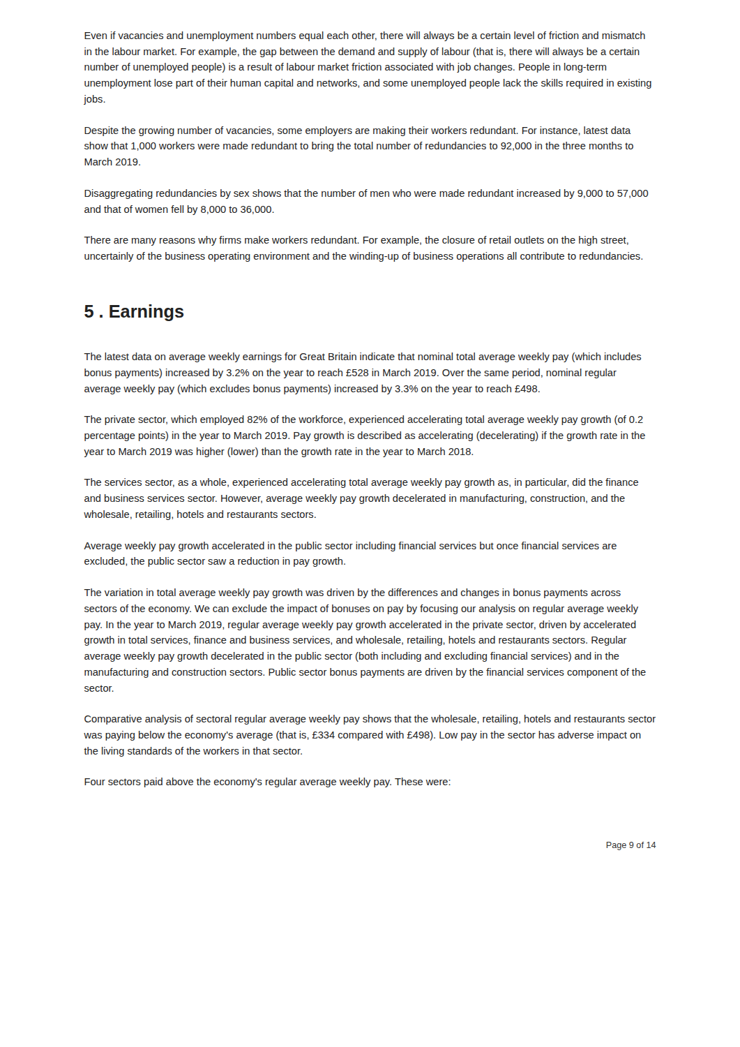Even if vacancies and unemployment numbers equal each other, there will always be a certain level of friction and mismatch in the labour market. For example, the gap between the demand and supply of labour (that is, there will always be a certain number of unemployed people) is a result of labour market friction associated with job changes. People in long-term unemployment lose part of their human capital and networks, and some unemployed people lack the skills required in existing jobs.
Despite the growing number of vacancies, some employers are making their workers redundant. For instance, latest data show that 1,000 workers were made redundant to bring the total number of redundancies to 92,000 in the three months to March 2019.
Disaggregating redundancies by sex shows that the number of men who were made redundant increased by 9,000 to 57,000 and that of women fell by 8,000 to 36,000.
There are many reasons why firms make workers redundant. For example, the closure of retail outlets on the high street, uncertainly of the business operating environment and the winding-up of business operations all contribute to redundancies.
5 . Earnings
The latest data on average weekly earnings for Great Britain indicate that nominal total average weekly pay (which includes bonus payments) increased by 3.2% on the year to reach £528 in March 2019. Over the same period, nominal regular average weekly pay (which excludes bonus payments) increased by 3.3% on the year to reach £498.
The private sector, which employed 82% of the workforce, experienced accelerating total average weekly pay growth (of 0.2 percentage points) in the year to March 2019. Pay growth is described as accelerating (decelerating) if the growth rate in the year to March 2019 was higher (lower) than the growth rate in the year to March 2018.
The services sector, as a whole, experienced accelerating total average weekly pay growth as, in particular, did the finance and business services sector. However, average weekly pay growth decelerated in manufacturing, construction, and the wholesale, retailing, hotels and restaurants sectors.
Average weekly pay growth accelerated in the public sector including financial services but once financial services are excluded, the public sector saw a reduction in pay growth.
The variation in total average weekly pay growth was driven by the differences and changes in bonus payments across sectors of the economy. We can exclude the impact of bonuses on pay by focusing our analysis on regular average weekly pay. In the year to March 2019, regular average weekly pay growth accelerated in the private sector, driven by accelerated growth in total services, finance and business services, and wholesale, retailing, hotels and restaurants sectors. Regular average weekly pay growth decelerated in the public sector (both including and excluding financial services) and in the manufacturing and construction sectors. Public sector bonus payments are driven by the financial services component of the sector.
Comparative analysis of sectoral regular average weekly pay shows that the wholesale, retailing, hotels and restaurants sector was paying below the economy's average (that is, £334 compared with £498). Low pay in the sector has adverse impact on the living standards of the workers in that sector.
Four sectors paid above the economy's regular average weekly pay. These were:
Page 9 of 14